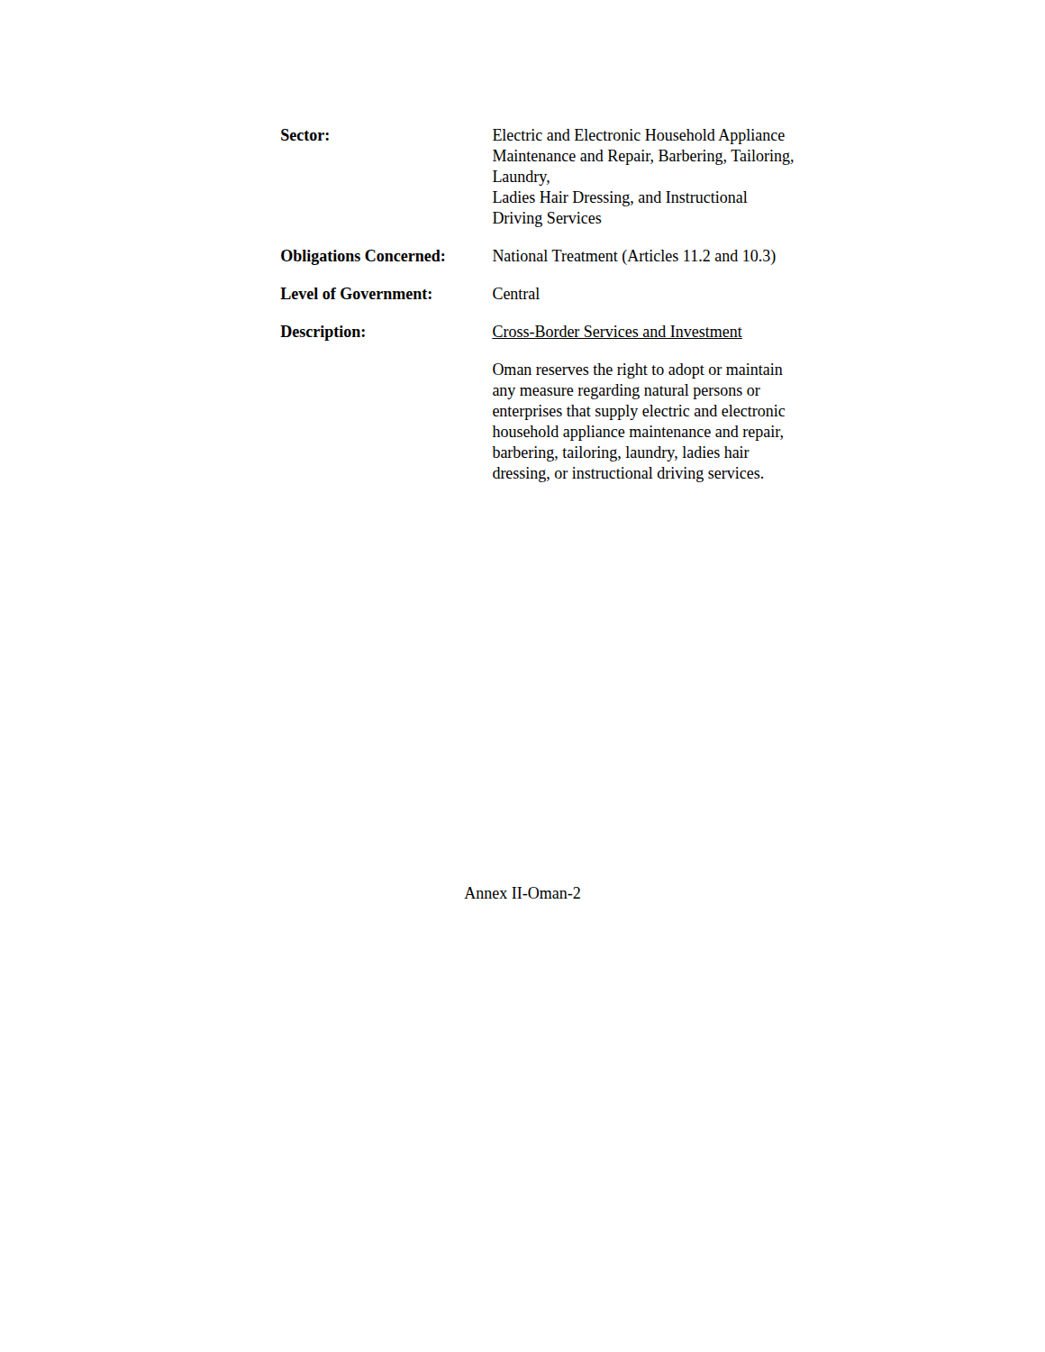| Sector: | Electric and Electronic Household Appliance Maintenance and Repair, Barbering, Tailoring, Laundry, Ladies Hair Dressing, and Instructional Driving Services |
| Obligations Concerned: | National Treatment (Articles 11.2 and 10.3) |
| Level of Government: | Central |
| Description: | Cross-Border Services and Investment Oman reserves the right to adopt or maintain any measure regarding natural persons or enterprises that supply electric and electronic household appliance maintenance and repair, barbering, tailoring, laundry, ladies hair dressing, or instructional driving services. |
Annex II-Oman-2